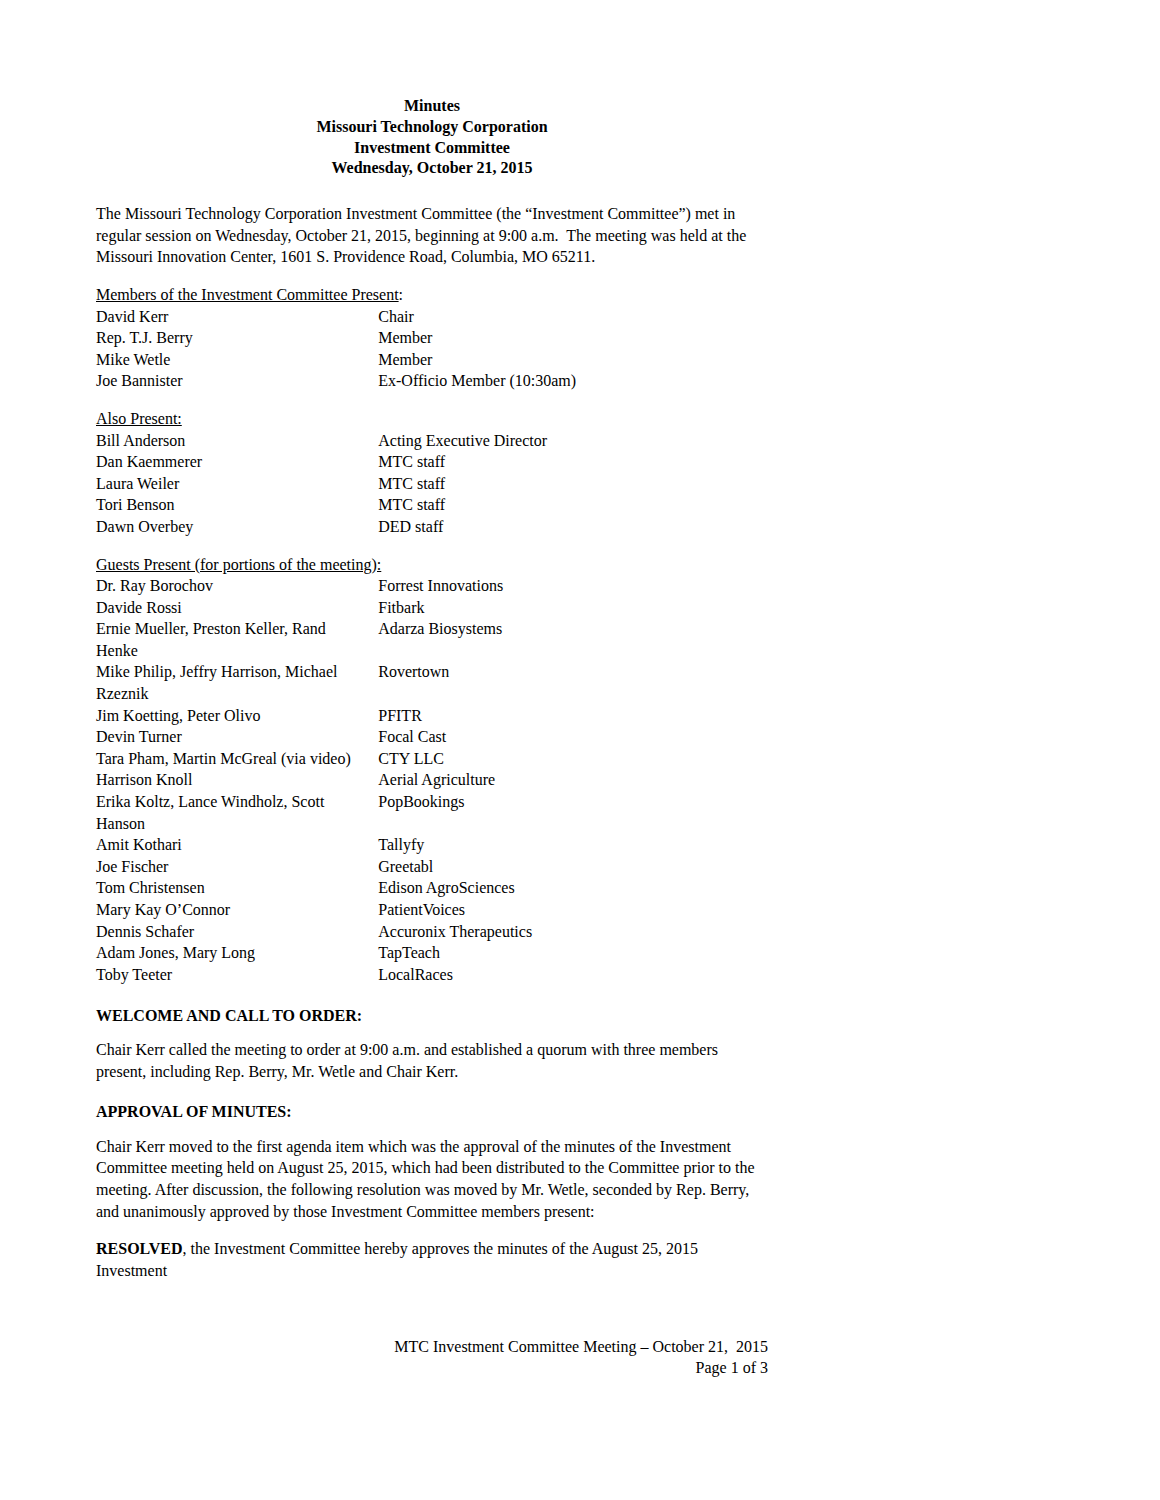Minutes
Missouri Technology Corporation
Investment Committee
Wednesday, October 21, 2015
The Missouri Technology Corporation Investment Committee (the “Investment Committee”) met in regular session on Wednesday, October 21, 2015, beginning at 9:00 a.m. The meeting was held at the Missouri Innovation Center, 1601 S. Providence Road, Columbia, MO 65211.
Members of the Investment Committee Present:
| David Kerr | Chair |
| Rep. T.J. Berry | Member |
| Mike Wetle | Member |
| Joe Bannister | Ex-Officio Member (10:30am) |
Also Present:
| Bill Anderson | Acting Executive Director |
| Dan Kaemmerer | MTC staff |
| Laura Weiler | MTC staff |
| Tori Benson | MTC staff |
| Dawn Overbey | DED staff |
Guests Present (for portions of the meeting):
| Dr. Ray Borochov | Forrest Innovations |
| Davide Rossi | Fitbark |
| Ernie Mueller, Preston Keller, Rand Henke | Adarza Biosystems |
| Mike Philip, Jeffry Harrison, Michael Rzeznik | Rovertown |
| Jim Koetting, Peter Olivo | PFITR |
| Devin Turner | Focal Cast |
| Tara Pham, Martin McGreal (via video) | CTY LLC |
| Harrison Knoll | Aerial Agriculture |
| Erika Koltz, Lance Windholz, Scott Hanson | PopBookings |
| Amit Kothari | Tallyfy |
| Joe Fischer | Greetabl |
| Tom Christensen | Edison AgroSciences |
| Mary Kay O’Connor | PatientVoices |
| Dennis Schafer | Accuronix Therapeutics |
| Adam Jones, Mary Long | TapTeach |
| Toby Teeter | LocalRaces |
WELCOME AND CALL TO ORDER:
Chair Kerr called the meeting to order at 9:00 a.m. and established a quorum with three members present, including Rep. Berry, Mr. Wetle and Chair Kerr.
APPROVAL OF MINUTES:
Chair Kerr moved to the first agenda item which was the approval of the minutes of the Investment Committee meeting held on August 25, 2015, which had been distributed to the Committee prior to the meeting. After discussion, the following resolution was moved by Mr. Wetle, seconded by Rep. Berry, and unanimously approved by those Investment Committee members present:
RESOLVED, the Investment Committee hereby approves the minutes of the August 25, 2015 Investment
MTC Investment Committee Meeting – October 21, 2015
Page 1 of 3